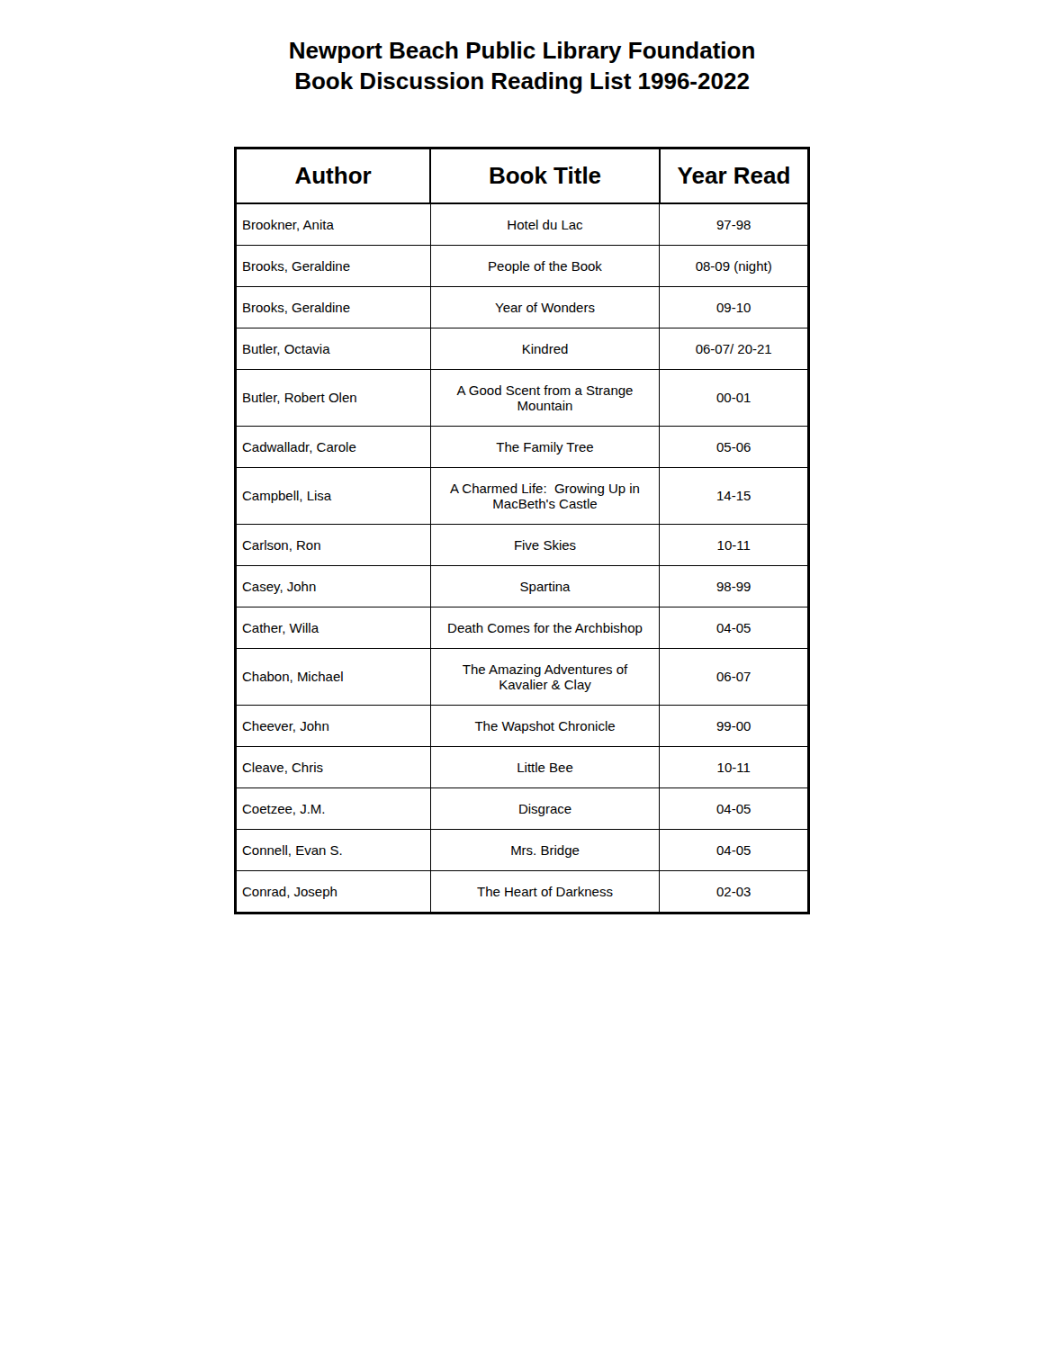Newport Beach Public Library Foundation Book Discussion Reading List 1996-2022
| Author | Book Title | Year Read |
| --- | --- | --- |
| Brookner, Anita | Hotel du Lac | 97-98 |
| Brooks, Geraldine | People of the Book | 08-09 (night) |
| Brooks, Geraldine | Year of Wonders | 09-10 |
| Butler, Octavia | Kindred | 06-07/ 20-21 |
| Butler, Robert Olen | A Good Scent from a Strange Mountain | 00-01 |
| Cadwalladr, Carole | The Family Tree | 05-06 |
| Campbell, Lisa | A Charmed Life: Growing Up in MacBeth's Castle | 14-15 |
| Carlson, Ron | Five Skies | 10-11 |
| Casey, John | Spartina | 98-99 |
| Cather, Willa | Death Comes for the Archbishop | 04-05 |
| Chabon, Michael | The Amazing Adventures of Kavalier & Clay | 06-07 |
| Cheever, John | The Wapshot Chronicle | 99-00 |
| Cleave, Chris | Little Bee | 10-11 |
| Coetzee, J.M. | Disgrace | 04-05 |
| Connell, Evan S. | Mrs. Bridge | 04-05 |
| Conrad, Joseph | The Heart of Darkness | 02-03 |